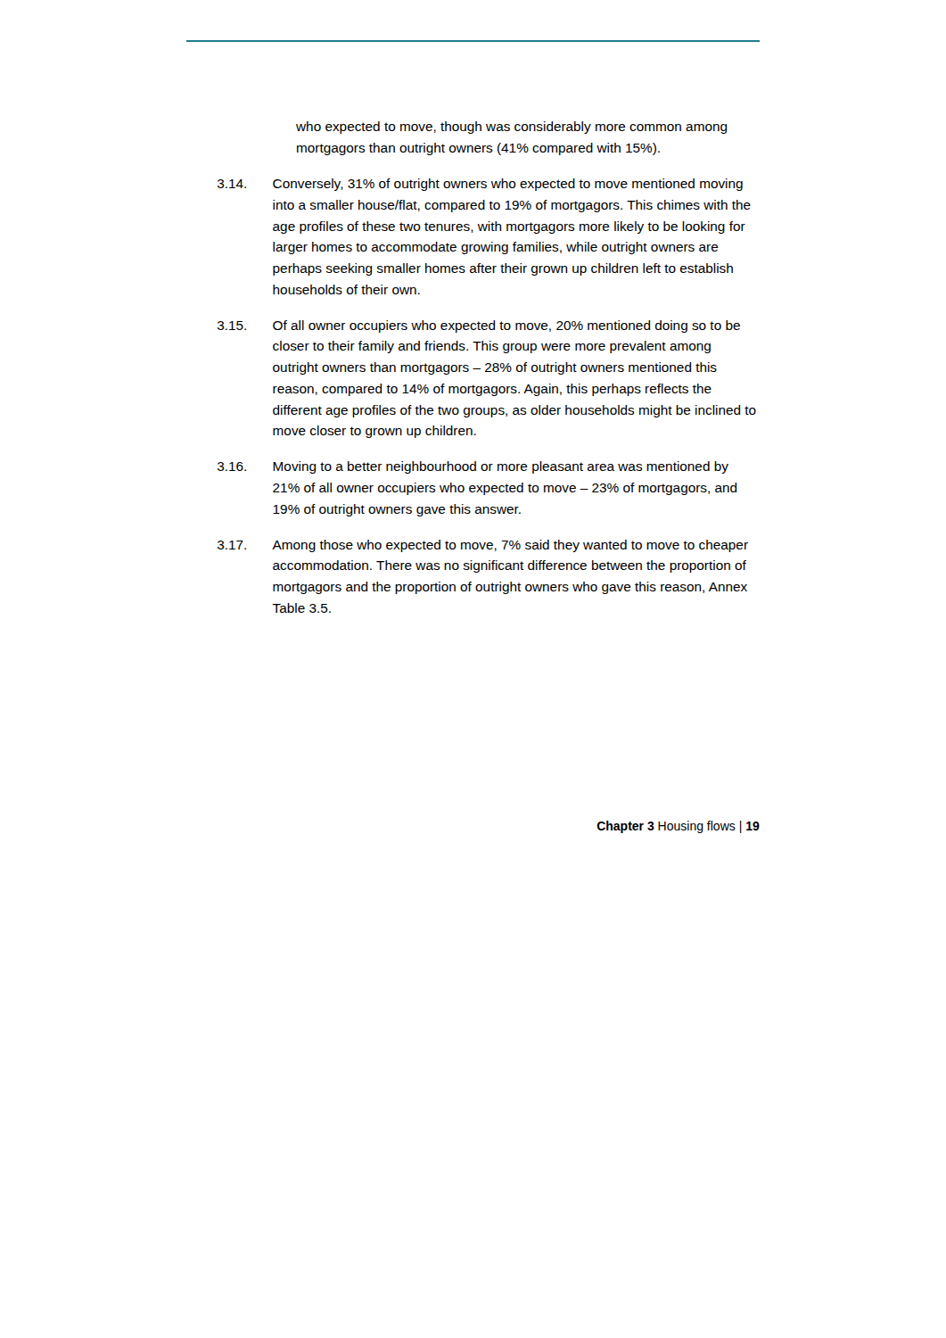who expected to move, though was considerably more common among mortgagors than outright owners (41% compared with 15%).
3.14.
Conversely, 31% of outright owners who expected to move mentioned moving into a smaller house/flat, compared to 19% of mortgagors. This chimes with the age profiles of these two tenures, with mortgagors more likely to be looking for larger homes to accommodate growing families, while outright owners are perhaps seeking smaller homes after their grown up children left to establish households of their own.
3.15.
Of all owner occupiers who expected to move, 20% mentioned doing so to be closer to their family and friends. This group were more prevalent among outright owners than mortgagors – 28% of outright owners mentioned this reason, compared to 14% of mortgagors. Again, this perhaps reflects the different age profiles of the two groups, as older households might be inclined to move closer to grown up children.
3.16.
Moving to a better neighbourhood or more pleasant area was mentioned by 21% of all owner occupiers who expected to move – 23% of mortgagors, and 19% of outright owners gave this answer.
3.17.
Among those who expected to move, 7% said they wanted to move to cheaper accommodation. There was no significant difference between the proportion of mortgagors and the proportion of outright owners who gave this reason, Annex Table 3.5.
Chapter 3 Housing flows | 19